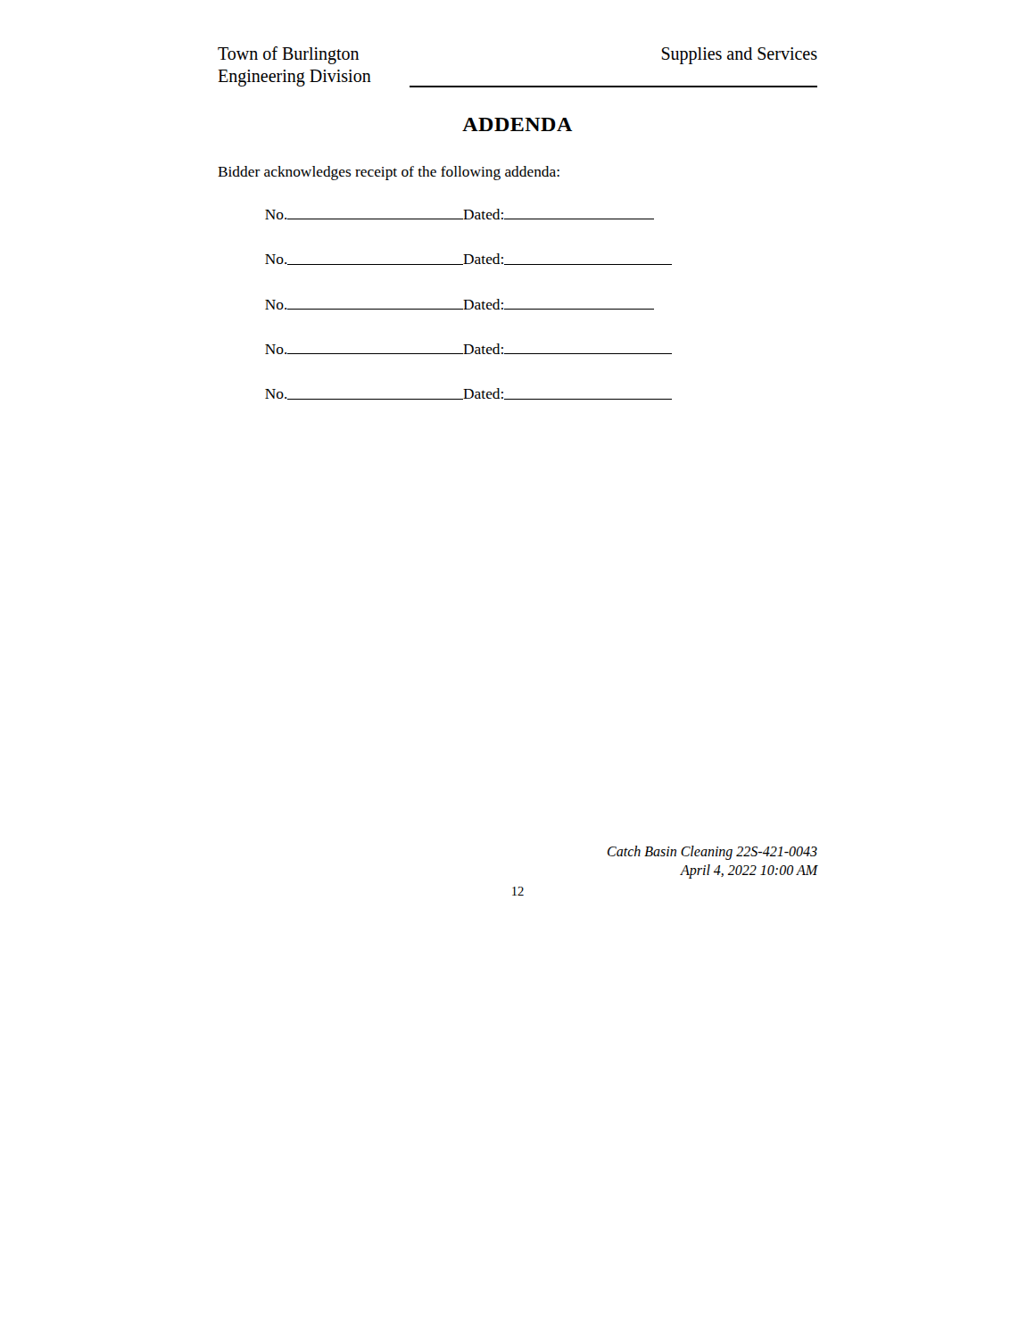Town of Burlington
Engineering Division
Supplies and Services
ADDENDA
Bidder acknowledges receipt of the following addenda:
No. Dated:
No. Dated:
No. Dated:
No. Dated:
No. Dated:
Catch Basin Cleaning 22S-421-0043
April 4, 2022 10:00 AM
12